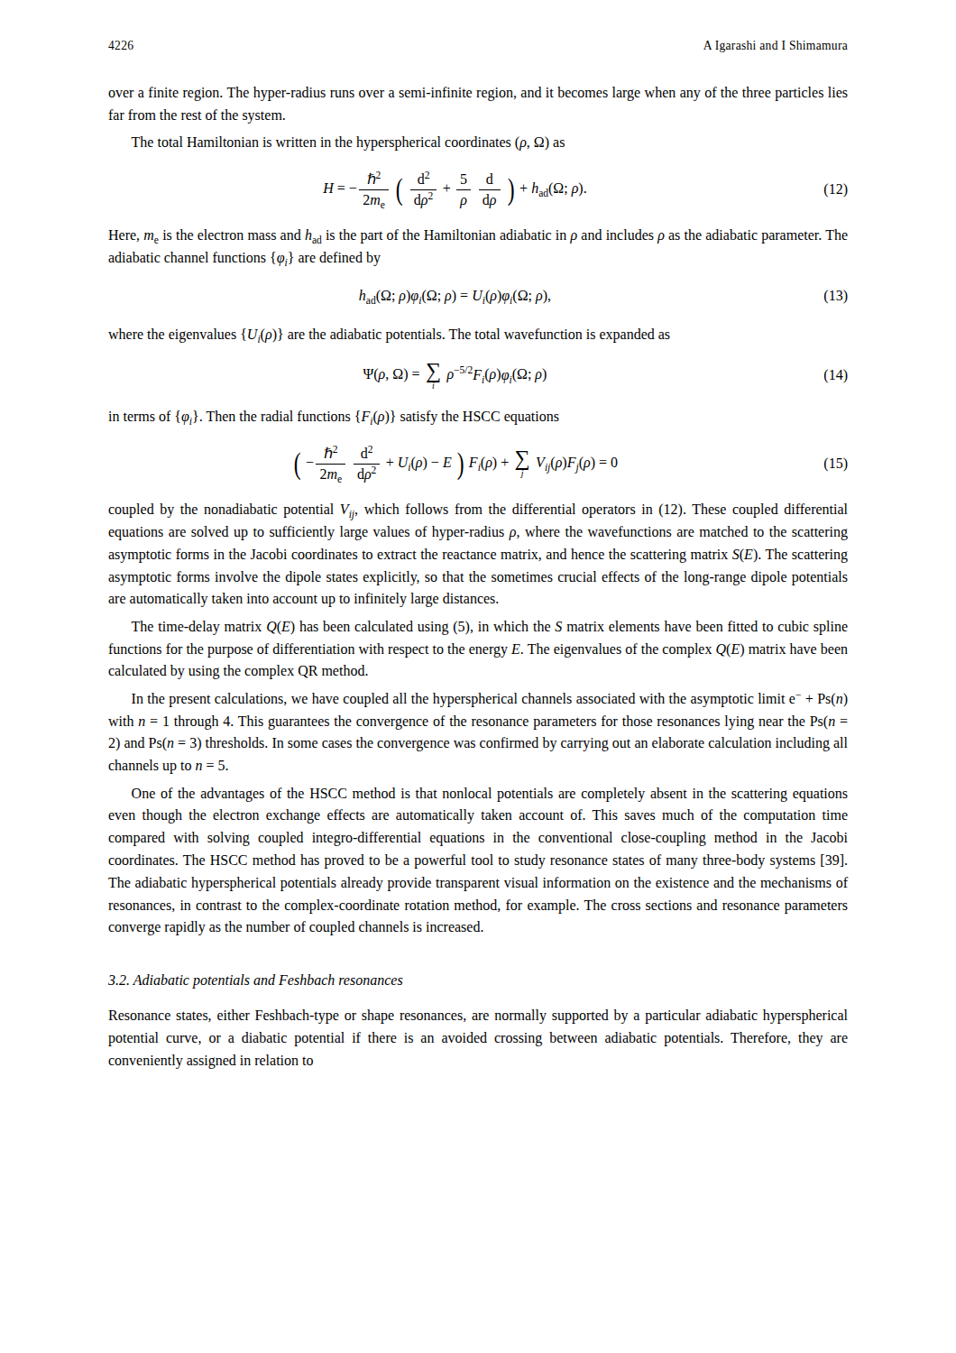4226 A Igarashi and I Shimamura
over a finite region. The hyper-radius runs over a semi-infinite region, and it becomes large when any of the three particles lies far from the rest of the system.
The total Hamiltonian is written in the hyperspherical coordinates (ρ, Ω) as
H = −ℏ22me ( d2 dρ2 + 5 ρ ddρ ) + had(Ω; ρ). (12)
Here, me is the electron mass and had is the part of the Hamiltonian adiabatic in ρ and includes ρ as the adiabatic parameter. The adiabatic channel functions {φi} are defined by
had(Ω; ρ)φi(Ω; ρ) = Ui(ρ)φi(Ω; ρ), (13)
where the eigenvalues {Ui(ρ)} are the adiabatic potentials. The total wavefunction is expanded as
Ψ(ρ, Ω) = ∑i ρ−5/2Fi(ρ)φi(Ω; ρ) (14)
in terms of {φi}. Then the radial functions {Fi(ρ)} satisfy the HSCC equations
( −ℏ22me d2 dρ2 + Ui(ρ) − E ) Fi(ρ) + ∑j Vij(ρ)Fj(ρ) = 0 (15)
coupled by the nonadiabatic potential Vij, which follows from the differential operators in (12). These coupled differential equations are solved up to sufficiently large values of hyper-radius ρ, where the wavefunctions are matched to the scattering asymptotic forms in the Jacobi coordinates to extract the reactance matrix, and hence the scattering matrix S(E). The scattering asymptotic forms involve the dipole states explicitly, so that the sometimes crucial effects of the long-range dipole potentials are automatically taken into account up to infinitely large distances.
The time-delay matrix Q(E) has been calculated using (5), in which the S matrix elements have been fitted to cubic spline functions for the purpose of differentiation with respect to the energy E. The eigenvalues of the complex Q(E) matrix have been calculated by using the complex QR method.
In the present calculations, we have coupled all the hyperspherical channels associated with the asymptotic limit e− + Ps(n) with n = 1 through 4. This guarantees the convergence of the resonance parameters for those resonances lying near the Ps(n = 2) and Ps(n = 3) thresholds. In some cases the convergence was confirmed by carrying out an elaborate calculation including all channels up to n = 5.
One of the advantages of the HSCC method is that nonlocal potentials are completely absent in the scattering equations even though the electron exchange effects are automatically taken account of. This saves much of the computation time compared with solving coupled integro-differential equations in the conventional close-coupling method in the Jacobi coordinates. The HSCC method has proved to be a powerful tool to study resonance states of many three-body systems [39]. The adiabatic hyperspherical potentials already provide transparent visual information on the existence and the mechanisms of resonances, in contrast to the complex-coordinate rotation method, for example. The cross sections and resonance parameters converge rapidly as the number of coupled channels is increased.
3.2. Adiabatic potentials and Feshbach resonances
Resonance states, either Feshbach-type or shape resonances, are normally supported by a particular adiabatic hyperspherical potential curve, or a diabatic potential if there is an avoided crossing between adiabatic potentials. Therefore, they are conveniently assigned in relation to